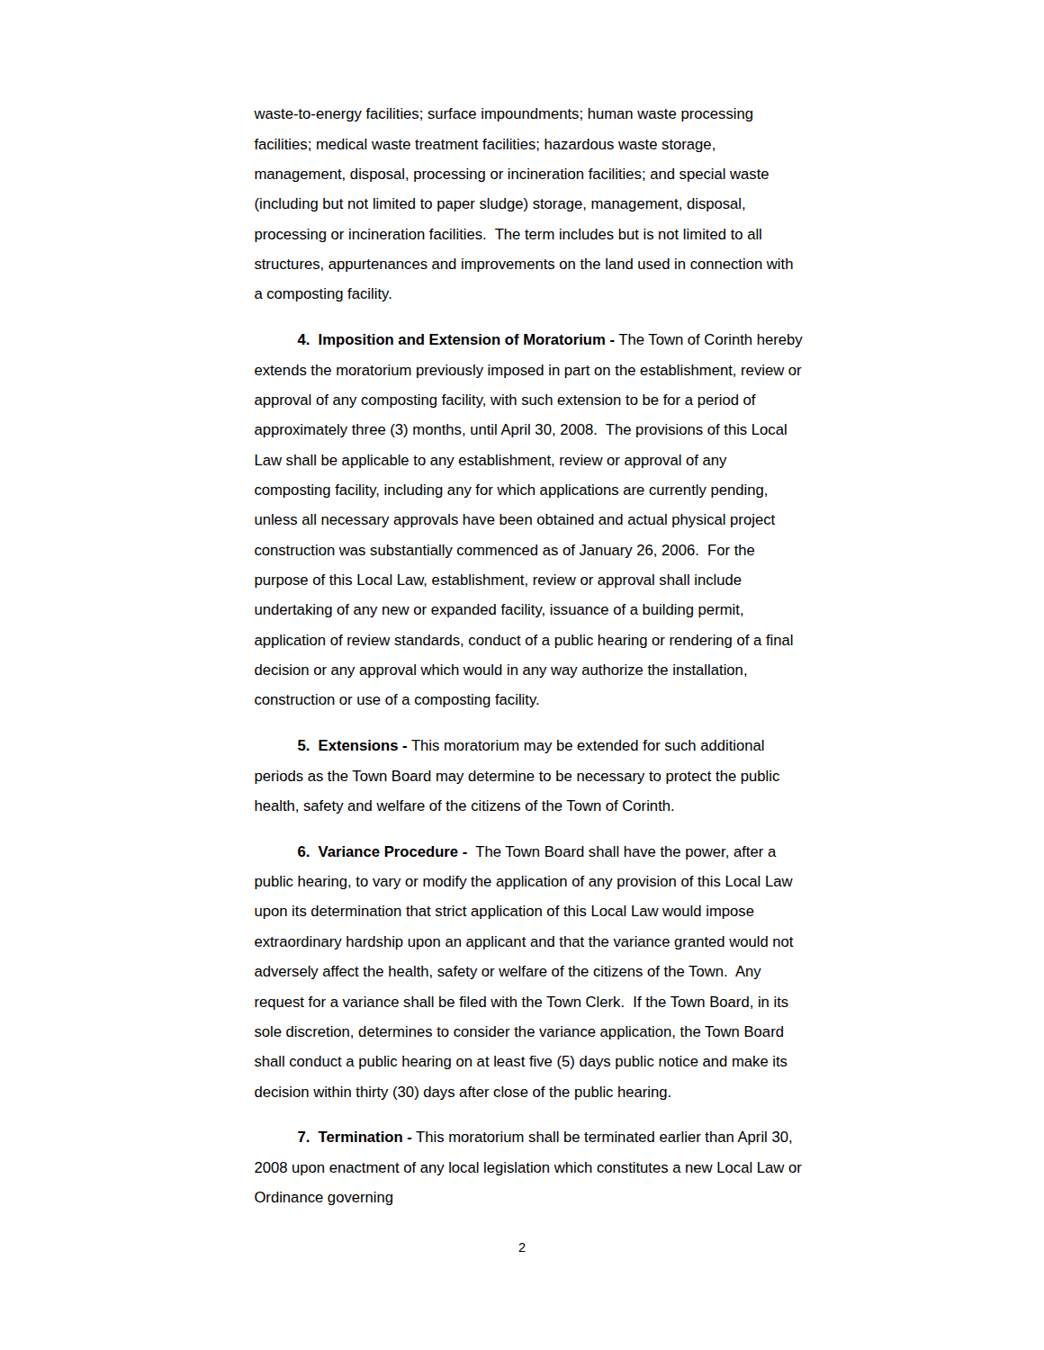waste-to-energy facilities; surface impoundments; human waste processing facilities; medical waste treatment facilities; hazardous waste storage, management, disposal, processing or incineration facilities; and special waste (including but not limited to paper sludge) storage, management, disposal, processing or incineration facilities. The term includes but is not limited to all structures, appurtenances and improvements on the land used in connection with a composting facility.
4. Imposition and Extension of Moratorium - The Town of Corinth hereby extends the moratorium previously imposed in part on the establishment, review or approval of any composting facility, with such extension to be for a period of approximately three (3) months, until April 30, 2008. The provisions of this Local Law shall be applicable to any establishment, review or approval of any composting facility, including any for which applications are currently pending, unless all necessary approvals have been obtained and actual physical project construction was substantially commenced as of January 26, 2006. For the purpose of this Local Law, establishment, review or approval shall include undertaking of any new or expanded facility, issuance of a building permit, application of review standards, conduct of a public hearing or rendering of a final decision or any approval which would in any way authorize the installation, construction or use of a composting facility.
5. Extensions - This moratorium may be extended for such additional periods as the Town Board may determine to be necessary to protect the public health, safety and welfare of the citizens of the Town of Corinth.
6. Variance Procedure - The Town Board shall have the power, after a public hearing, to vary or modify the application of any provision of this Local Law upon its determination that strict application of this Local Law would impose extraordinary hardship upon an applicant and that the variance granted would not adversely affect the health, safety or welfare of the citizens of the Town. Any request for a variance shall be filed with the Town Clerk. If the Town Board, in its sole discretion, determines to consider the variance application, the Town Board shall conduct a public hearing on at least five (5) days public notice and make its decision within thirty (30) days after close of the public hearing.
7. Termination - This moratorium shall be terminated earlier than April 30, 2008 upon enactment of any local legislation which constitutes a new Local Law or Ordinance governing
2